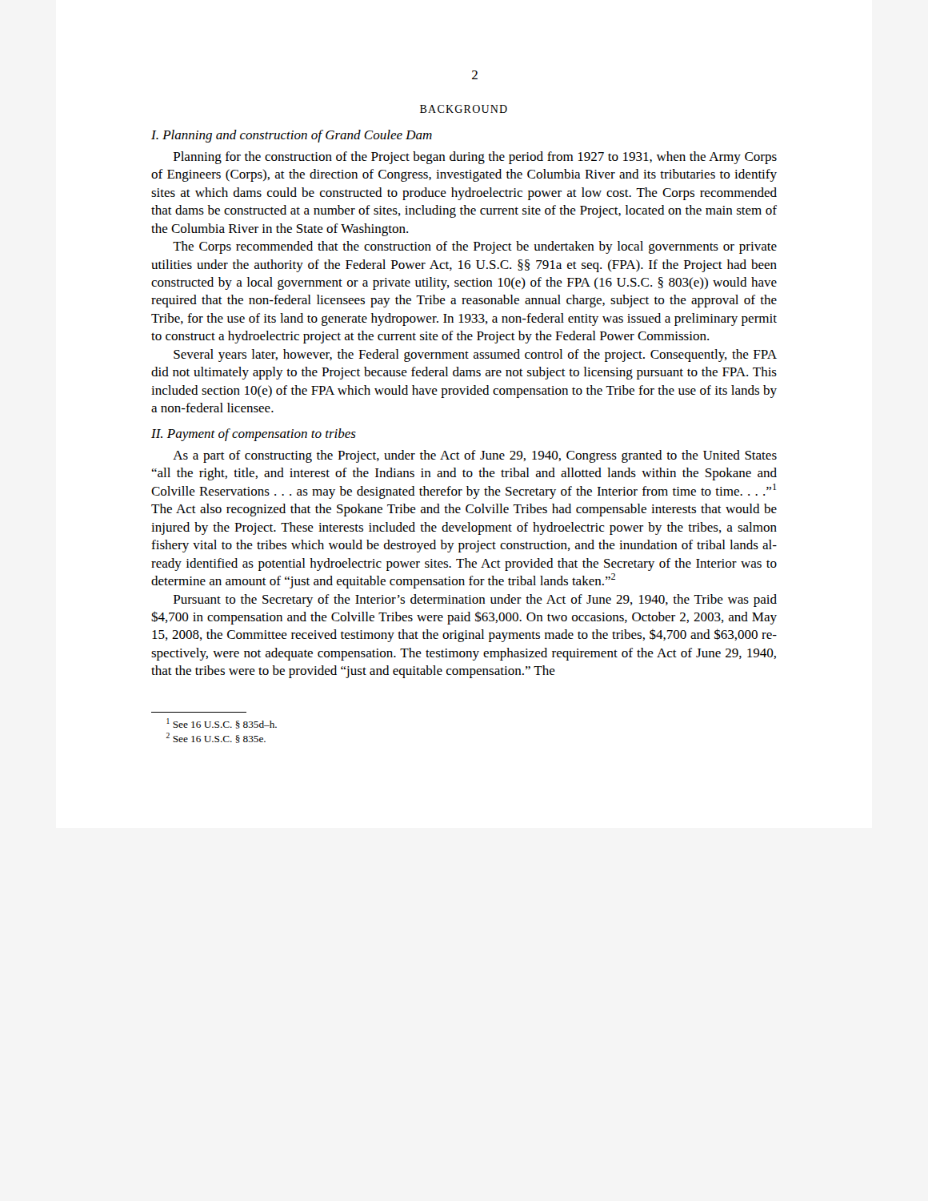2
Background
I. Planning and construction of Grand Coulee Dam
Planning for the construction of the Project began during the period from 1927 to 1931, when the Army Corps of Engineers (Corps), at the direction of Congress, investigated the Columbia River and its tributaries to identify sites at which dams could be constructed to produce hydroelectric power at low cost. The Corps recommended that dams be constructed at a number of sites, including the current site of the Project, located on the main stem of the Columbia River in the State of Washington.
The Corps recommended that the construction of the Project be undertaken by local governments or private utilities under the authority of the Federal Power Act, 16 U.S.C. §§ 791a et seq. (FPA). If the Project had been constructed by a local government or a private utility, section 10(e) of the FPA (16 U.S.C. § 803(e)) would have required that the non-federal licensees pay the Tribe a reasonable annual charge, subject to the approval of the Tribe, for the use of its land to generate hydropower. In 1933, a non-federal entity was issued a preliminary permit to construct a hydroelectric project at the current site of the Project by the Federal Power Commission.
Several years later, however, the Federal government assumed control of the project. Consequently, the FPA did not ultimately apply to the Project because federal dams are not subject to licensing pursuant to the FPA. This included section 10(e) of the FPA which would have provided compensation to the Tribe for the use of its lands by a non-federal licensee.
II. Payment of compensation to tribes
As a part of constructing the Project, under the Act of June 29, 1940, Congress granted to the United States “all the right, title, and interest of the Indians in and to the tribal and allotted lands within the Spokane and Colville Reservations . . . as may be designated therefor by the Secretary of the Interior from time to time. . . .”1 The Act also recognized that the Spokane Tribe and the Colville Tribes had compensable interests that would be injured by the Project. These interests included the development of hydroelectric power by the tribes, a salmon fishery vital to the tribes which would be destroyed by project construction, and the inundation of tribal lands already identified as potential hydroelectric power sites. The Act provided that the Secretary of the Interior was to determine an amount of “just and equitable compensation for the tribal lands taken.”2
Pursuant to the Secretary of the Interior’s determination under the Act of June 29, 1940, the Tribe was paid $4,700 in compensation and the Colville Tribes were paid $63,000. On two occasions, October 2, 2003, and May 15, 2008, the Committee received testimony that the original payments made to the tribes, $4,700 and $63,000 respectively, were not adequate compensation. The testimony emphasized requirement of the Act of June 29, 1940, that the tribes were to be provided “just and equitable compensation.” The
1 See 16 U.S.C. § 835d–h.
2 See 16 U.S.C. § 835e.